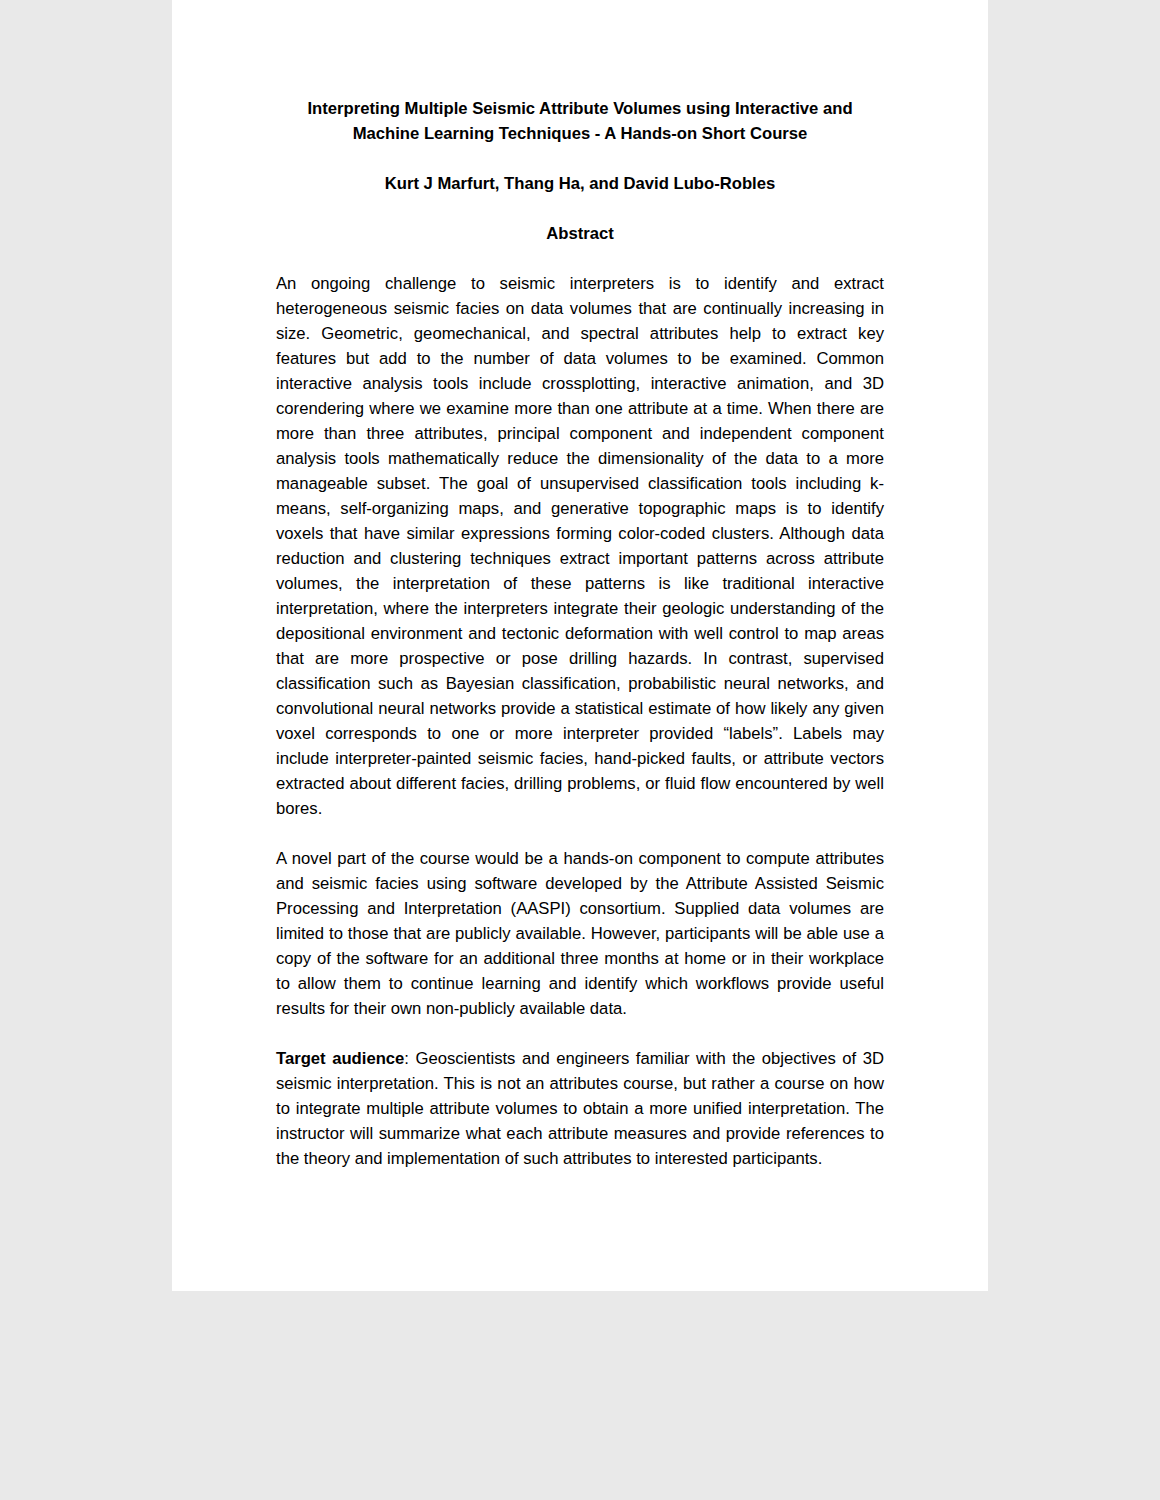Interpreting Multiple Seismic Attribute Volumes using Interactive and Machine Learning Techniques - A Hands-on Short Course
Kurt J Marfurt, Thang Ha, and David Lubo-Robles
Abstract
An ongoing challenge to seismic interpreters is to identify and extract heterogeneous seismic facies on data volumes that are continually increasing in size. Geometric, geomechanical, and spectral attributes help to extract key features but add to the number of data volumes to be examined. Common interactive analysis tools include crossplotting, interactive animation, and 3D corendering where we examine more than one attribute at a time. When there are more than three attributes, principal component and independent component analysis tools mathematically reduce the dimensionality of the data to a more manageable subset. The goal of unsupervised classification tools including k-means, self-organizing maps, and generative topographic maps is to identify voxels that have similar expressions forming color-coded clusters. Although data reduction and clustering techniques extract important patterns across attribute volumes, the interpretation of these patterns is like traditional interactive interpretation, where the interpreters integrate their geologic understanding of the depositional environment and tectonic deformation with well control to map areas that are more prospective or pose drilling hazards. In contrast, supervised classification such as Bayesian classification, probabilistic neural networks, and convolutional neural networks provide a statistical estimate of how likely any given voxel corresponds to one or more interpreter provided “labels”. Labels may include interpreter-painted seismic facies, hand-picked faults, or attribute vectors extracted about different facies, drilling problems, or fluid flow encountered by well bores.
A novel part of the course would be a hands-on component to compute attributes and seismic facies using software developed by the Attribute Assisted Seismic Processing and Interpretation (AASPI) consortium. Supplied data volumes are limited to those that are publicly available. However, participants will be able use a copy of the software for an additional three months at home or in their workplace to allow them to continue learning and identify which workflows provide useful results for their own non-publicly available data.
Target audience: Geoscientists and engineers familiar with the objectives of 3D seismic interpretation. This is not an attributes course, but rather a course on how to integrate multiple attribute volumes to obtain a more unified interpretation. The instructor will summarize what each attribute measures and provide references to the theory and implementation of such attributes to interested participants.